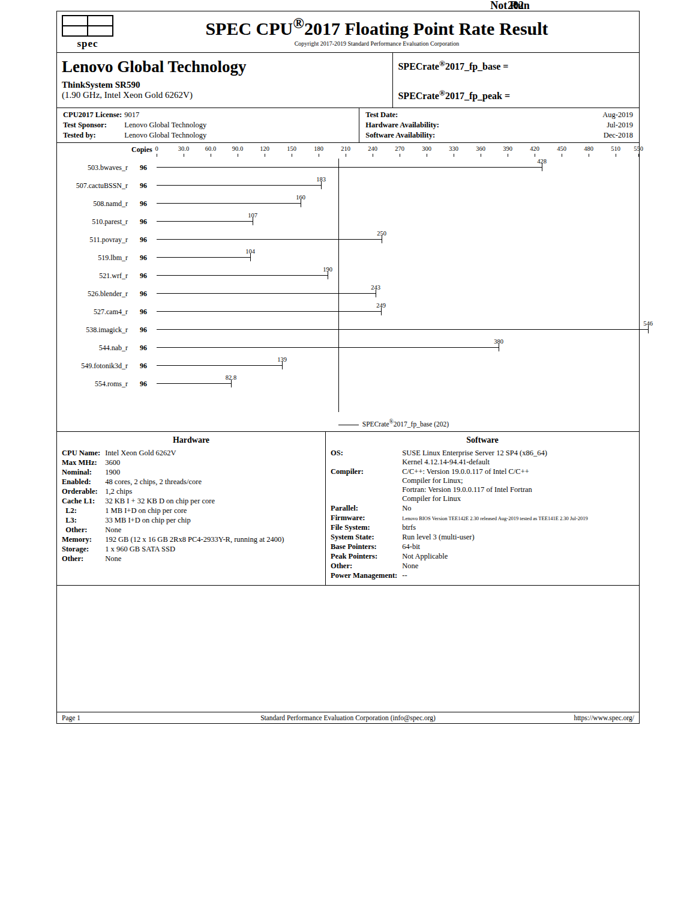spec
SPEC CPU®2017 Floating Point Rate Result
Copyright 2017-2019 Standard Performance Evaluation Corporation
Lenovo Global Technology
ThinkSystem SR590
(1.90 GHz, Intel Xeon Gold 6262V)
SPECrate®2017_fp_base = 202
SPECrate®2017_fp_peak = Not Run
| CPU2017 License: | 9017 |
| Test Sponsor: | Lenovo Global Technology |
| Tested by: | Lenovo Global Technology |
| Test Date: | Aug-2019 |
| Hardware Availability: | Jul-2019 |
| Software Availability: | Dec-2018 |
Copies
0
30.0
60.0
90.0
120
150
180
210
240
270
300
330
360
390
420
450
480
510
550
503.bwaves_r
96
428
507.cactuBSSN_r
96
183
508.namd_r
96
160
510.parest_r
96
107
511.povray_r
96
250
519.lbm_r
96
104
521.wrf_r
96
190
526.blender_r
96
243
527.cam4_r
96
249
538.imagick_r
96
546
544.nab_r
96
380
549.fotonik3d_r
96
139
554.roms_r
96
82.8
SPECrate®2017_fp_base (202)
Hardware
CPU Name:
Intel Xeon Gold 6262V
Max MHz:
3600
Nominal:
1900
Enabled:
48 cores, 2 chips, 2 threads/core
Orderable:
1,2 chips
Cache L1:
32 KB I + 32 KB D on chip per core
L2:
1 MB I+D on chip per core
L3:
33 MB I+D on chip per chip
Other:
None
Memory:
192 GB (12 x 16 GB 2Rx8 PC4-2933Y-R, running at 2400)
Storage:
1 x 960 GB SATA SSD
Other:
None
Software
OS:
SUSE Linux Enterprise Server 12 SP4 (x86_64)
Kernel 4.12.14-94.41-default
Compiler:
C/C++: Version 19.0.0.117 of Intel C/C++
Compiler for Linux;
Fortran: Version 19.0.0.117 of Intel Fortran
Compiler for Linux
Parallel:
No
Firmware:
Lenovo BIOS Version TEE142E 2.30 released Aug-2019 tested as TEE141E 2.30 Jul-2019
File System:
btrfs
System State:
Run level 3 (multi-user)
Base Pointers:
64-bit
Peak Pointers:
Not Applicable
Other:
None
Power Management:
--
Page 1
Standard Performance Evaluation Corporation (info@spec.org)
https://www.spec.org/